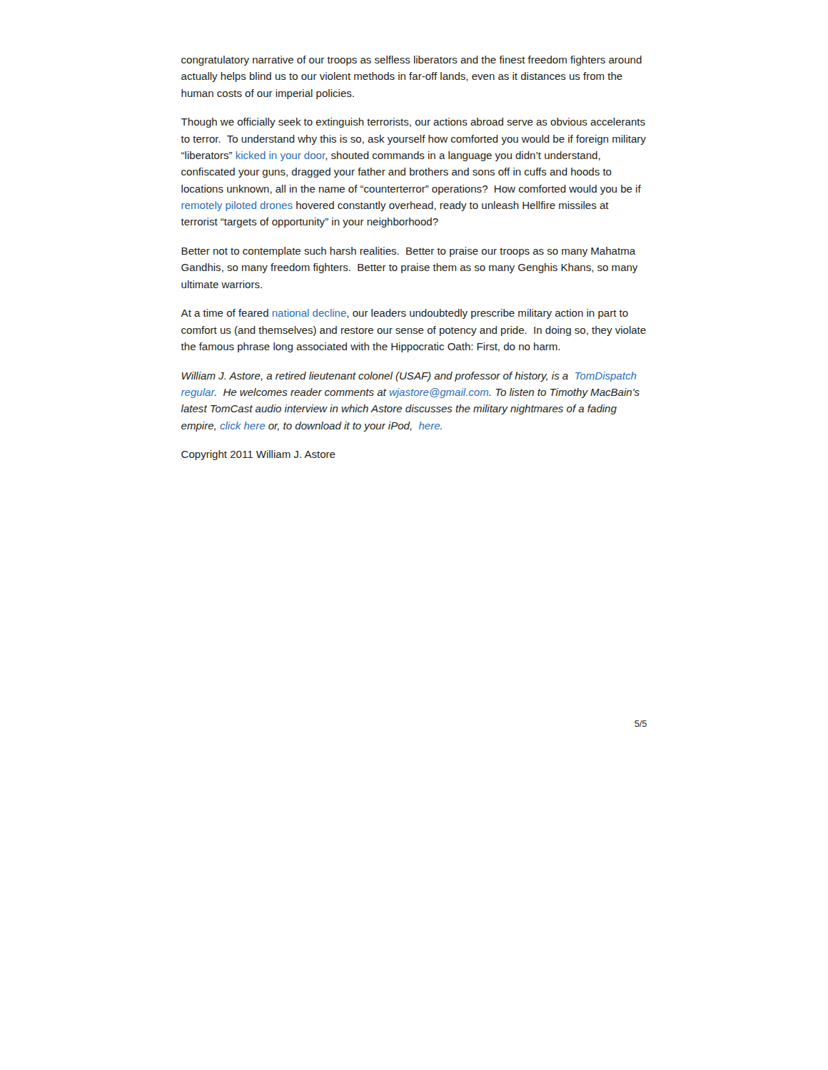congratulatory narrative of our troops as selfless liberators and the finest freedom fighters around actually helps blind us to our violent methods in far-off lands, even as it distances us from the human costs of our imperial policies.
Though we officially seek to extinguish terrorists, our actions abroad serve as obvious accelerants to terror. To understand why this is so, ask yourself how comforted you would be if foreign military “liberators” kicked in your door, shouted commands in a language you didn’t understand, confiscated your guns, dragged your father and brothers and sons off in cuffs and hoods to locations unknown, all in the name of “counterterror” operations? How comforted would you be if remotely piloted drones hovered constantly overhead, ready to unleash Hellfire missiles at terrorist “targets of opportunity” in your neighborhood?
Better not to contemplate such harsh realities. Better to praise our troops as so many Mahatma Gandhis, so many freedom fighters. Better to praise them as so many Genghis Khans, so many ultimate warriors.
At a time of feared national decline, our leaders undoubtedly prescribe military action in part to comfort us (and themselves) and restore our sense of potency and pride. In doing so, they violate the famous phrase long associated with the Hippocratic Oath: First, do no harm.
William J. Astore, a retired lieutenant colonel (USAF) and professor of history, is a TomDispatch regular. He welcomes reader comments at wjastore@gmail.com. To listen to Timothy MacBain's latest TomCast audio interview in which Astore discusses the military nightmares of a fading empire, click here or, to download it to your iPod, here.
Copyright 2011 William J. Astore
5/5